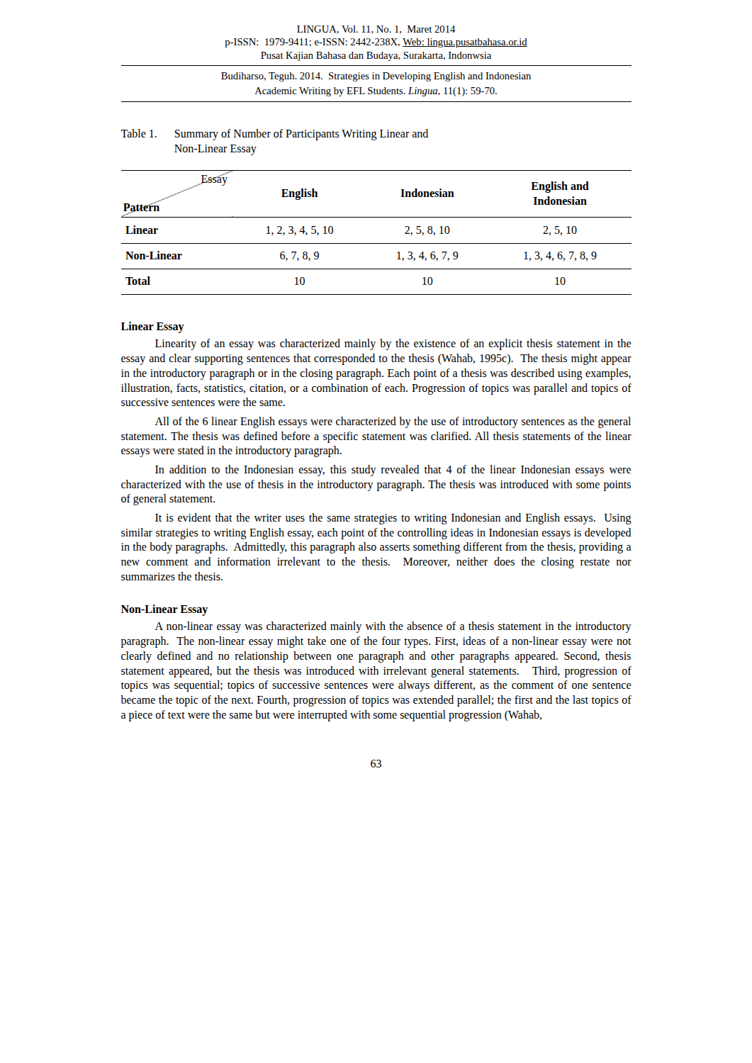LINGUA, Vol. 11, No. 1, Maret 2014
p-ISSN: 1979-9411; e-ISSN: 2442-238X, Web: lingua.pusatbahasa.or.id
Pusat Kajian Bahasa dan Budaya, Surakarta, Indonwsia
Budiharso, Teguh. 2014. Strategies in Developing English and Indonesian
Academic Writing by EFL Students. Lingua, 11(1): 59-70.
Table 1. Summary of Number of Participants Writing Linear and
Non-Linear Essay
| Essay Pattern | English | Indonesian | English and Indonesian |
| --- | --- | --- | --- |
| Linear | 1, 2, 3, 4, 5, 10 | 2, 5, 8, 10 | 2, 5, 10 |
| Non-Linear | 6, 7, 8, 9 | 1, 3, 4, 6, 7, 9 | 1, 3, 4, 6, 7, 8, 9 |
| Total | 10 | 10 | 10 |
Linear Essay
Linearity of an essay was characterized mainly by the existence of an explicit thesis statement in the essay and clear supporting sentences that corresponded to the thesis (Wahab, 1995c). The thesis might appear in the introductory paragraph or in the closing paragraph. Each point of a thesis was described using examples, illustration, facts, statistics, citation, or a combination of each. Progression of topics was parallel and topics of successive sentences were the same.
All of the 6 linear English essays were characterized by the use of introductory sentences as the general statement. The thesis was defined before a specific statement was clarified. All thesis statements of the linear essays were stated in the introductory paragraph.
In addition to the Indonesian essay, this study revealed that 4 of the linear Indonesian essays were characterized with the use of thesis in the introductory paragraph. The thesis was introduced with some points of general statement.
It is evident that the writer uses the same strategies to writing Indonesian and English essays. Using similar strategies to writing English essay, each point of the controlling ideas in Indonesian essays is developed in the body paragraphs. Admittedly, this paragraph also asserts something different from the thesis, providing a new comment and information irrelevant to the thesis. Moreover, neither does the closing restate nor summarizes the thesis.
Non-Linear Essay
A non-linear essay was characterized mainly with the absence of a thesis statement in the introductory paragraph. The non-linear essay might take one of the four types. First, ideas of a non-linear essay were not clearly defined and no relationship between one paragraph and other paragraphs appeared. Second, thesis statement appeared, but the thesis was introduced with irrelevant general statements. Third, progression of topics was sequential; topics of successive sentences were always different, as the comment of one sentence became the topic of the next. Fourth, progression of topics was extended parallel; the first and the last topics of a piece of text were the same but were interrupted with some sequential progression (Wahab,
63